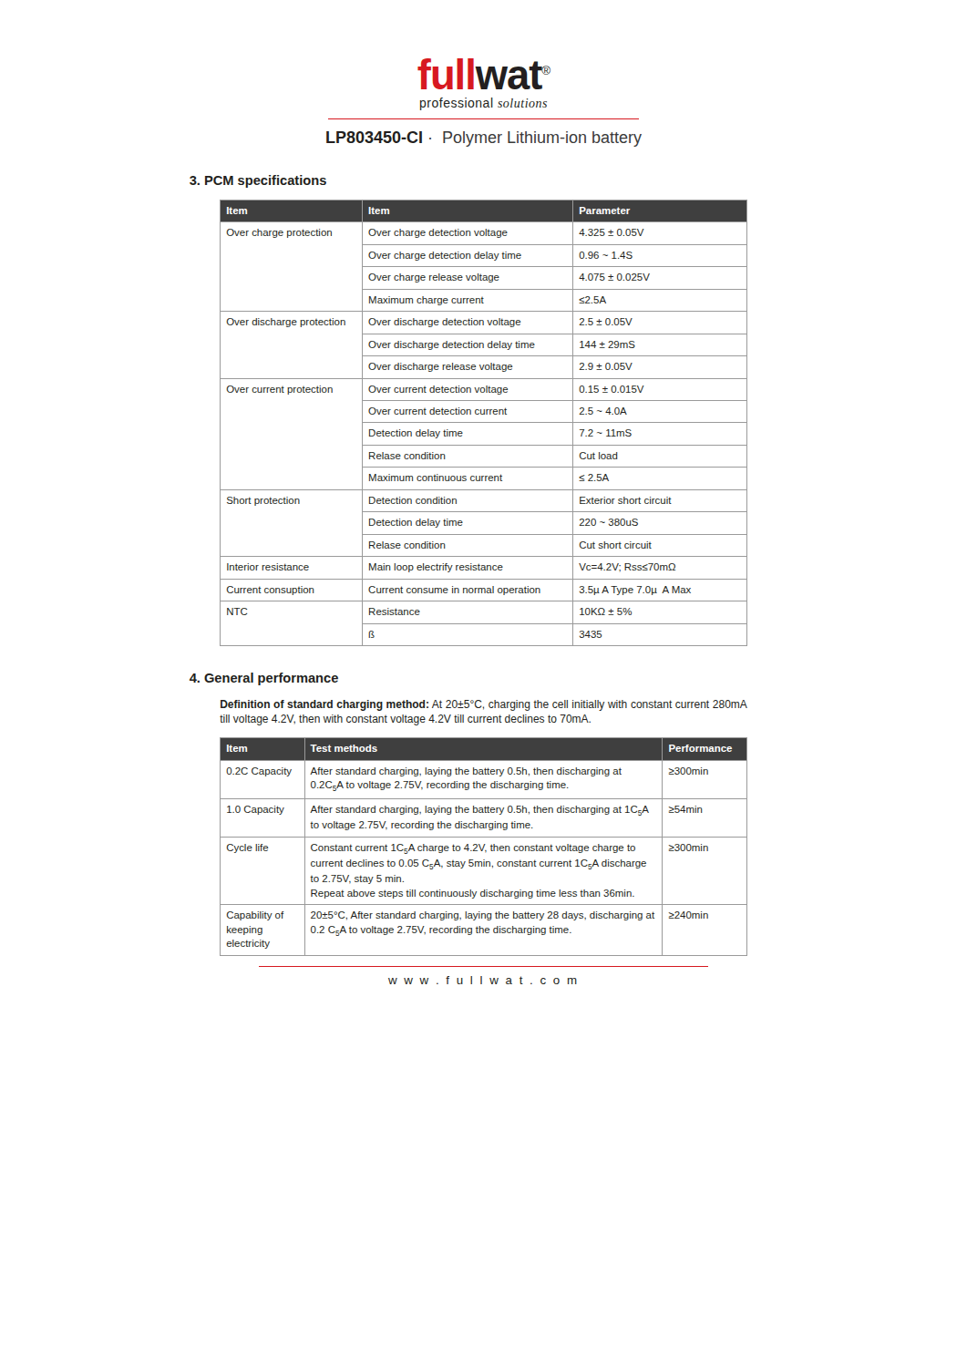full wat®
professional solutions
LP803450-CI · Polymer Lithium-ion battery
3. PCM specifications
| Item | Item | Parameter |
| --- | --- | --- |
| Over charge protection | Over charge detection voltage | 4.325 ± 0.05V |
| Over charge detection delay time | 0.96 ~ 1.4S |
| Over charge release voltage | 4.075 ± 0.025V |
| Maximum charge current | ≤2.5A |
| Over discharge protection | Over discharge detection voltage | 2.5 ± 0.05V |
| Over discharge detection delay time | 144 ± 29mS |
| Over discharge release voltage | 2.9 ± 0.05V |
| Over current protection | Over current detection voltage | 0.15 ± 0.015V |
| Over current detection current | 2.5 ~ 4.0A |
| Detection delay time | 7.2 ~ 11mS |
| Relase condition | Cut load |
| Maximum continuous current | ≤ 2.5A |
| Short protection | Detection condition | Exterior short circuit |
| Detection delay time | 220 ~ 380uS |
| Relase condition | Cut short circuit |
| Interior resistance | Main loop electrify resistance | Vc=4.2V; Rss≤70mΩ |
| Current consuption | Current consume in normal operation | 3.5µ A Type 7.0µ A Max |
| NTC | Resistance | 10KΩ ± 5% |
| ß | 3435 |
4. General performance
Definition of standard charging method: At 20±5°C, charging the cell initially with constant current 280mA till voltage 4.2V, then with constant voltage 4.2V till current declines to 70mA.
| Item | Test methods | Performance |
| --- | --- | --- |
| 0.2C Capacity | After standard charging, laying the battery 0.5h, then discharging at 0.2C 5 A to voltage 2.75V, recording the discharging time. | ≥300min |
| 1.0 Capacity | After standard charging, laying the battery 0.5h, then discharging at 1C 5 A to voltage 2.75V, recording the discharging time. | ≥54min |
| Cycle life | Constant current 1C 5 A charge to 4.2V, then constant voltage charge to current declines to 0.05 C 5 A, stay 5min, constant current 1C 5 A discharge to 2.75V, stay 5 min. Repeat above steps till continuously discharging time less than 36min. | ≥300min |
| Capability of keeping electricity | 20±5°C, After standard charging, laying the battery 28 days, discharging at 0.2 C 5 A to voltage 2.75V, recording the discharging time. | ≥240min |
w w w . f u l l w a t . c o m